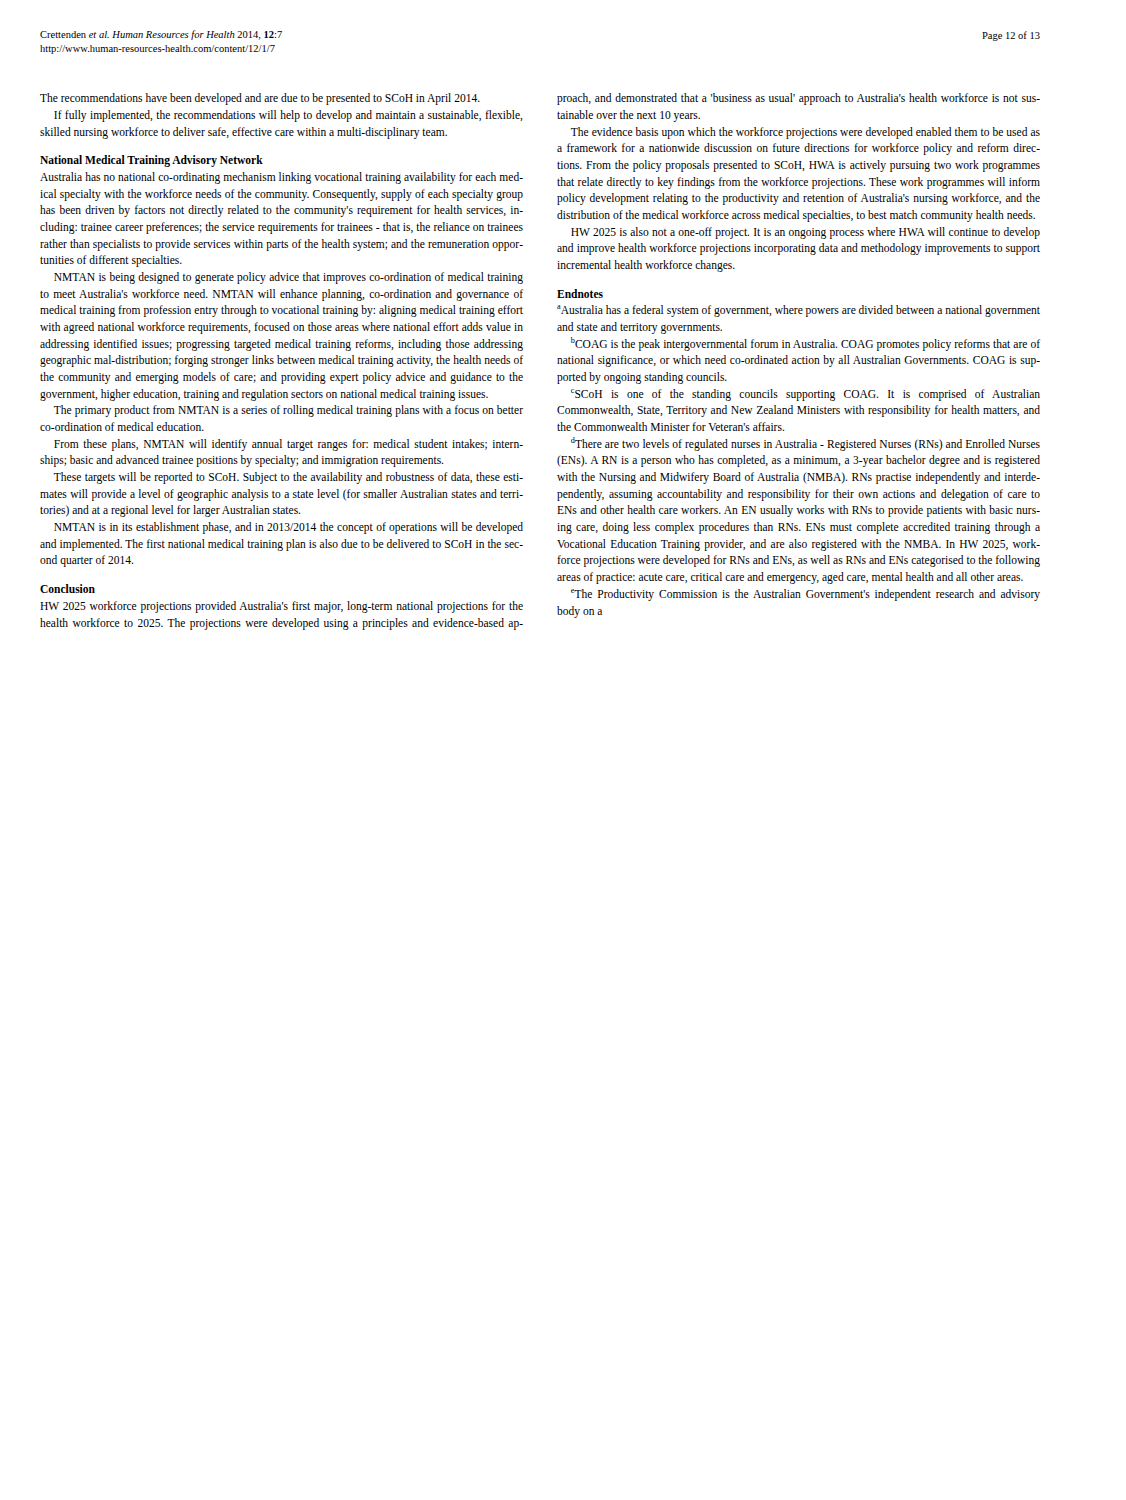Crettenden et al. Human Resources for Health 2014, 12:7
http://www.human-resources-health.com/content/12/1/7
Page 12 of 13
The recommendations have been developed and are due to be presented to SCoH in April 2014.
If fully implemented, the recommendations will help to develop and maintain a sustainable, flexible, skilled nursing workforce to deliver safe, effective care within a multi-disciplinary team.
National Medical Training Advisory Network
Australia has no national co-ordinating mechanism linking vocational training availability for each medical specialty with the workforce needs of the community. Consequently, supply of each specialty group has been driven by factors not directly related to the community's requirement for health services, including: trainee career preferences; the service requirements for trainees - that is, the reliance on trainees rather than specialists to provide services within parts of the health system; and the remuneration opportunities of different specialties.
NMTAN is being designed to generate policy advice that improves co-ordination of medical training to meet Australia's workforce need. NMTAN will enhance planning, co-ordination and governance of medical training from profession entry through to vocational training by: aligning medical training effort with agreed national workforce requirements, focused on those areas where national effort adds value in addressing identified issues; progressing targeted medical training reforms, including those addressing geographic mal-distribution; forging stronger links between medical training activity, the health needs of the community and emerging models of care; and providing expert policy advice and guidance to the government, higher education, training and regulation sectors on national medical training issues.
The primary product from NMTAN is a series of rolling medical training plans with a focus on better co-ordination of medical education.
From these plans, NMTAN will identify annual target ranges for: medical student intakes; internships; basic and advanced trainee positions by specialty; and immigration requirements.
These targets will be reported to SCoH. Subject to the availability and robustness of data, these estimates will provide a level of geographic analysis to a state level (for smaller Australian states and territories) and at a regional level for larger Australian states.
NMTAN is in its establishment phase, and in 2013/2014 the concept of operations will be developed and implemented. The first national medical training plan is also due to be delivered to SCoH in the second quarter of 2014.
Conclusion
HW 2025 workforce projections provided Australia's first major, long-term national projections for the health workforce to 2025. The projections were developed using a principles and evidence-based approach, and demonstrated that a 'business as usual' approach to Australia's health workforce is not sustainable over the next 10 years.
The evidence basis upon which the workforce projections were developed enabled them to be used as a framework for a nationwide discussion on future directions for workforce policy and reform directions. From the policy proposals presented to SCoH, HWA is actively pursuing two work programmes that relate directly to key findings from the workforce projections. These work programmes will inform policy development relating to the productivity and retention of Australia's nursing workforce, and the distribution of the medical workforce across medical specialties, to best match community health needs.
HW 2025 is also not a one-off project. It is an ongoing process where HWA will continue to develop and improve health workforce projections incorporating data and methodology improvements to support incremental health workforce changes.
Endnotes
aAustralia has a federal system of government, where powers are divided between a national government and state and territory governments.
bCOAG is the peak intergovernmental forum in Australia. COAG promotes policy reforms that are of national significance, or which need co-ordinated action by all Australian Governments. COAG is supported by ongoing standing councils.
cSCoH is one of the standing councils supporting COAG. It is comprised of Australian Commonwealth, State, Territory and New Zealand Ministers with responsibility for health matters, and the Commonwealth Minister for Veteran's affairs.
dThere are two levels of regulated nurses in Australia - Registered Nurses (RNs) and Enrolled Nurses (ENs). A RN is a person who has completed, as a minimum, a 3-year bachelor degree and is registered with the Nursing and Midwifery Board of Australia (NMBA). RNs practise independently and interdependently, assuming accountability and responsibility for their own actions and delegation of care to ENs and other health care workers. An EN usually works with RNs to provide patients with basic nursing care, doing less complex procedures than RNs. ENs must complete accredited training through a Vocational Education Training provider, and are also registered with the NMBA. In HW 2025, workforce projections were developed for RNs and ENs, as well as RNs and ENs categorised to the following areas of practice: acute care, critical care and emergency, aged care, mental health and all other areas.
eThe Productivity Commission is the Australian Government's independent research and advisory body on a